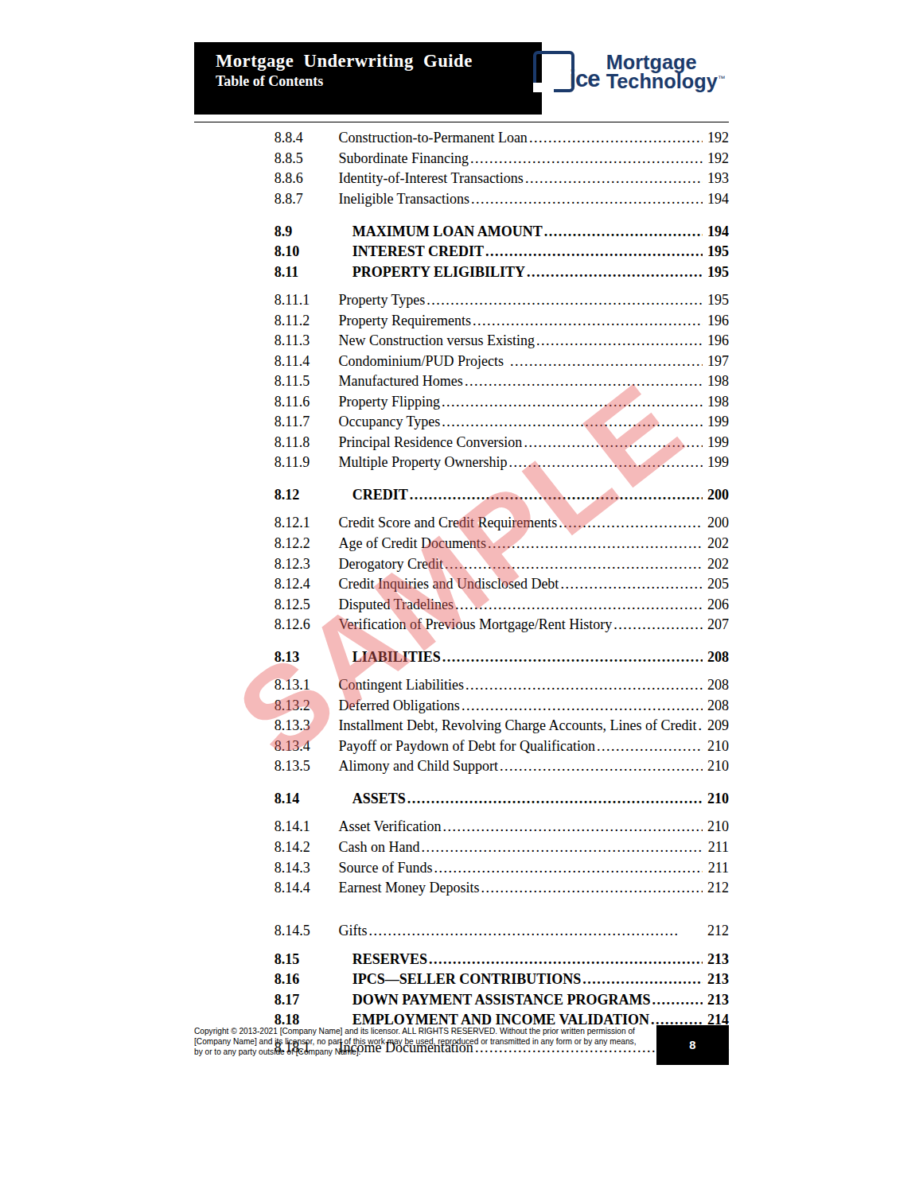Mortgage Underwriting Guide
Table of Contents
ice
Mortgage Technology™
SAMPLE
8.8.4 Construction-to-Permanent Loan ................................................................. 192
8.8.5 Subordinate Financing ................................................................. 192
8.8.6 Identity-of-Interest Transactions ................................................................. 193
8.8.7 Ineligible Transactions ................................................................. 194
8.9 MAXIMUM LOAN AMOUNT ................................................................. 194
8.10 INTEREST CREDIT ................................................................. 195
8.11 PROPERTY ELIGIBILITY ................................................................. 195
8.11.1 Property Types ................................................................. 195
8.11.2 Property Requirements ................................................................. 196
8.11.3 New Construction versus Existing ................................................................. 196
8.11.4 Condominium/PUD Projects ................................................................. 197
8.11.5 Manufactured Homes ................................................................. 198
8.11.6 Property Flipping ................................................................. 198
8.11.7 Occupancy Types ................................................................. 199
8.11.8 Principal Residence Conversion ................................................................. 199
8.11.9 Multiple Property Ownership ................................................................. 199
8.12 CREDIT ................................................................. 200
8.12.1 Credit Score and Credit Requirements ................................................................. 200
8.12.2 Age of Credit Documents ................................................................. 202
8.12.3 Derogatory Credit ................................................................. 202
8.12.4 Credit Inquiries and Undisclosed Debt ................................................................. 205
8.12.5 Disputed Tradelines ................................................................. 206
8.12.6 Verification of Previous Mortgage/Rent History ................................................................. 207
8.13 LIABILITIES ................................................................. 208
8.13.1 Contingent Liabilities ................................................................. 208
8.13.2 Deferred Obligations ................................................................. 208
8.13.3 Installment Debt, Revolving Charge Accounts, Lines of Credit ................. 209
8.13.4 Payoff or Paydown of Debt for Qualification ................................................................. 210
8.13.5 Alimony and Child Support ................................................................. 210
8.14 ASSETS ................................................................. 210
8.14.1 Asset Verification ................................................................. 210
8.14.2 Cash on Hand ................................................................. 211
8.14.3 Source of Funds ................................................................. 211
8.14.4 Earnest Money Deposits ................................................................. 212
8.14.5 Gifts ................................................................. 212
8.15 RESERVES ................................................................. 213
8.16 IPCS—SELLER CONTRIBUTIONS ................................................................. 213
8.17 DOWN PAYMENT ASSISTANCE PROGRAMS ................................................................. 213
8.18 EMPLOYMENT AND INCOME VALIDATION ................................................................. 214
8.18.1 Income Documentation ................................................................. 214
Copyright © 2013-2021 [Company Name] and its licensor. ALL RIGHTS RESERVED. Without the prior written permission of [Company Name] and its licensor, no part of this work may be used, reproduced or transmitted in any form or by any means, by or to any party outside of [Company Name].
8